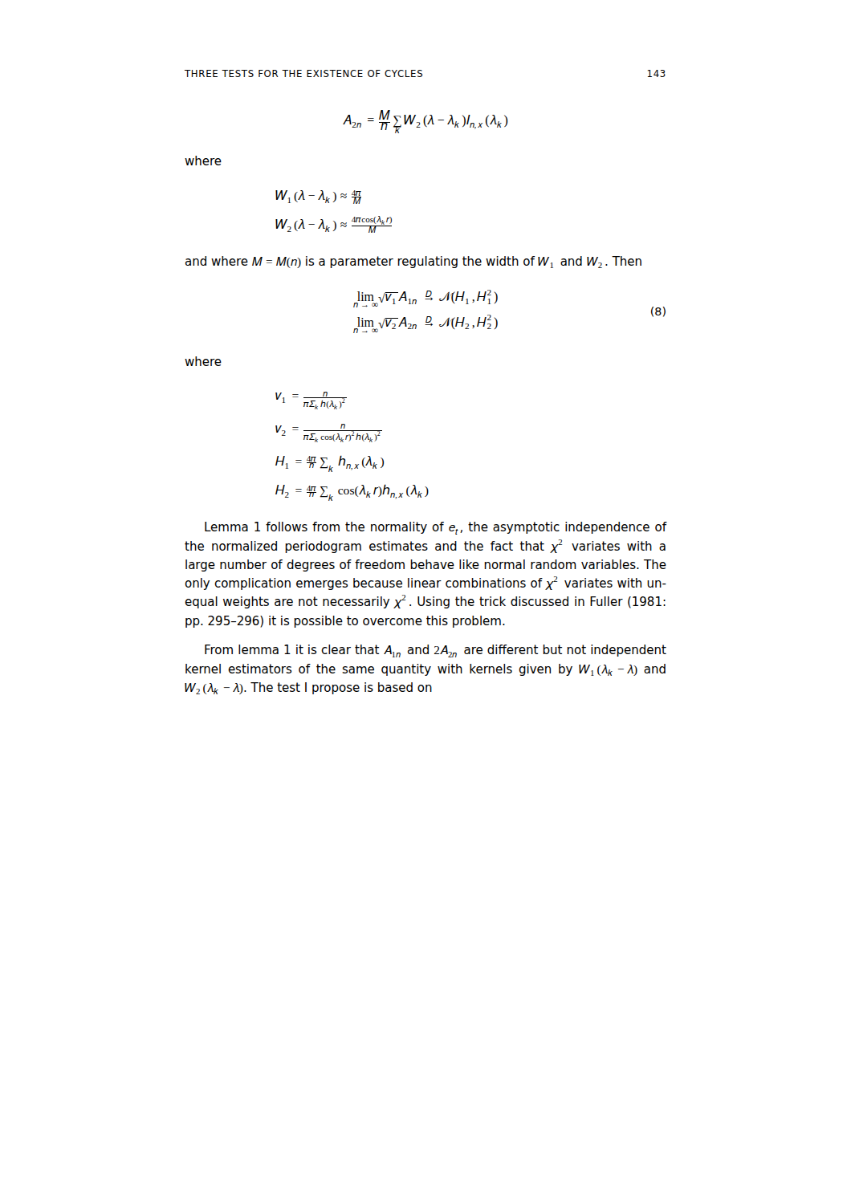Three tests for the existence of cycles 143
A2n = Mn ∑k W2 (λ−λk) In,x (λk)
where
W1 (λ−λk) ≈ 4πM
W2 (λ−λk) ≈ 4π⁡cos(λkr) M
and where M=M(n) is a parameter regulating the width of W1 and W2. Then
lim n→∞ v1 A1n →D 𝒩 ( H1 , H12 )
lim n→∞ v2 A2n →D 𝒩 ( H2 , H22 )
(8)
where
v1 = n π⁡Σkh(λk)2
v2 = n π⁡Σk cos(λkr)2 h(λk)2
H1 = 4πn ∑k hn,x (λk)
H2 = 4πn ∑k cos(λkr) hn,x (λk)
Lemma 1 follows from the normality of et, the asymptotic independence of the normalized periodogram estimates and the fact that χ2 variates with a large number of degrees of freedom behave like normal random variables. The only complication emerges because linear combinations of χ2 variates with unequal weights are not necessarily χ2. Using the trick discussed in Fuller (1981: pp. 295–296) it is possible to overcome this problem.
From lemma 1 it is clear that A1n and 2A2n are different but not independent kernel estimators of the same quantity with kernels given by W1(λk−λ) and W2(λk−λ). The test I propose is based on